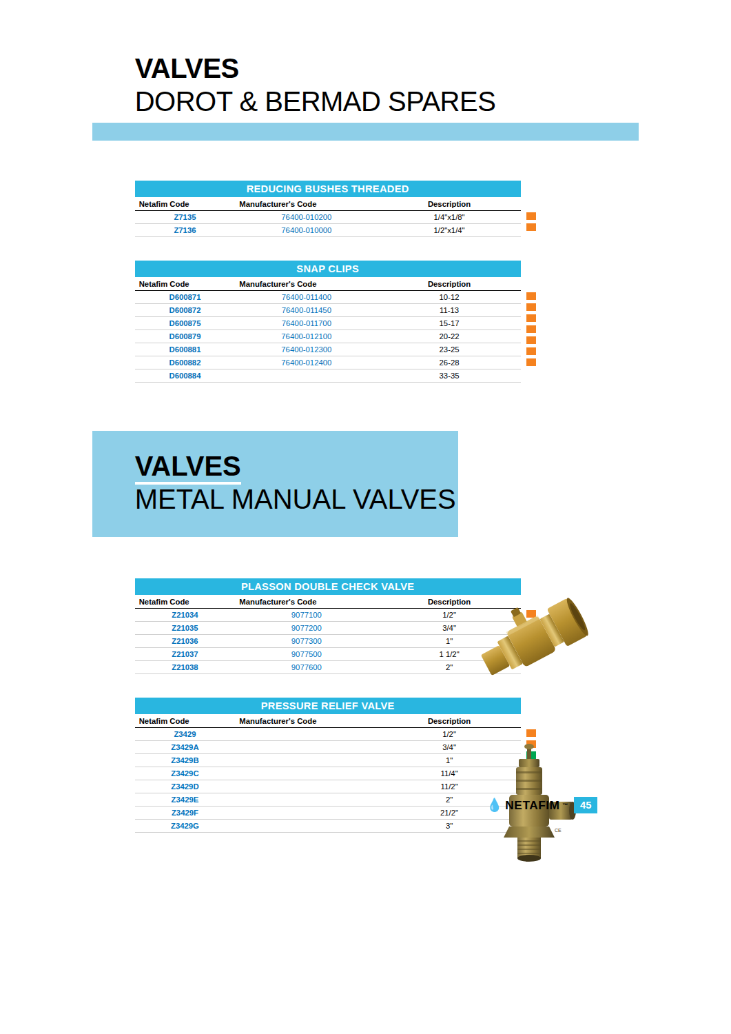VALVES
DOROT & BERMAD SPARES
REDUCING BUSHES THREADED
| Netafim Code | Manufacturer's Code | Description |
| --- | --- | --- |
| Z7135 | 76400-010200 | 1/4"x1/8" |
| Z7136 | 76400-010000 | 1/2"x1/4" |
SNAP CLIPS
| Netafim Code | Manufacturer's Code | Description |
| --- | --- | --- |
| D600871 | 76400-011400 | 10-12 |
| D600872 | 76400-011450 | 11-13 |
| D600875 | 76400-011700 | 15-17 |
| D600879 | 76400-012100 | 20-22 |
| D600881 | 76400-012300 | 23-25 |
| D600882 | 76400-012400 | 26-28 |
| D600884 | | 33-35 |
VALVES
METAL MANUAL VALVES
PLASSON DOUBLE CHECK VALVE
| Netafim Code | Manufacturer's Code | Description |
| --- | --- | --- |
| Z21034 | 9077100 | 1/2" |
| Z21035 | 9077200 | 3/4" |
| Z21036 | 9077300 | 1" |
| Z21037 | 9077500 | 1 1/2" |
| Z21038 | 9077600 | 2" |
PRESSURE RELIEF VALVE
| Netafim Code | Manufacturer's Code | Description |
| --- | --- | --- |
| Z3429 | | 1/2" |
| Z3429A | | 3/4" |
| Z3429B | | 1" |
| Z3429C | | 11/4" |
| Z3429D | | 11/2" |
| Z3429E | | 2" |
| Z3429F | | 21/2" |
| Z3429G | | 3" |
CE
💧NETAFIM™
45